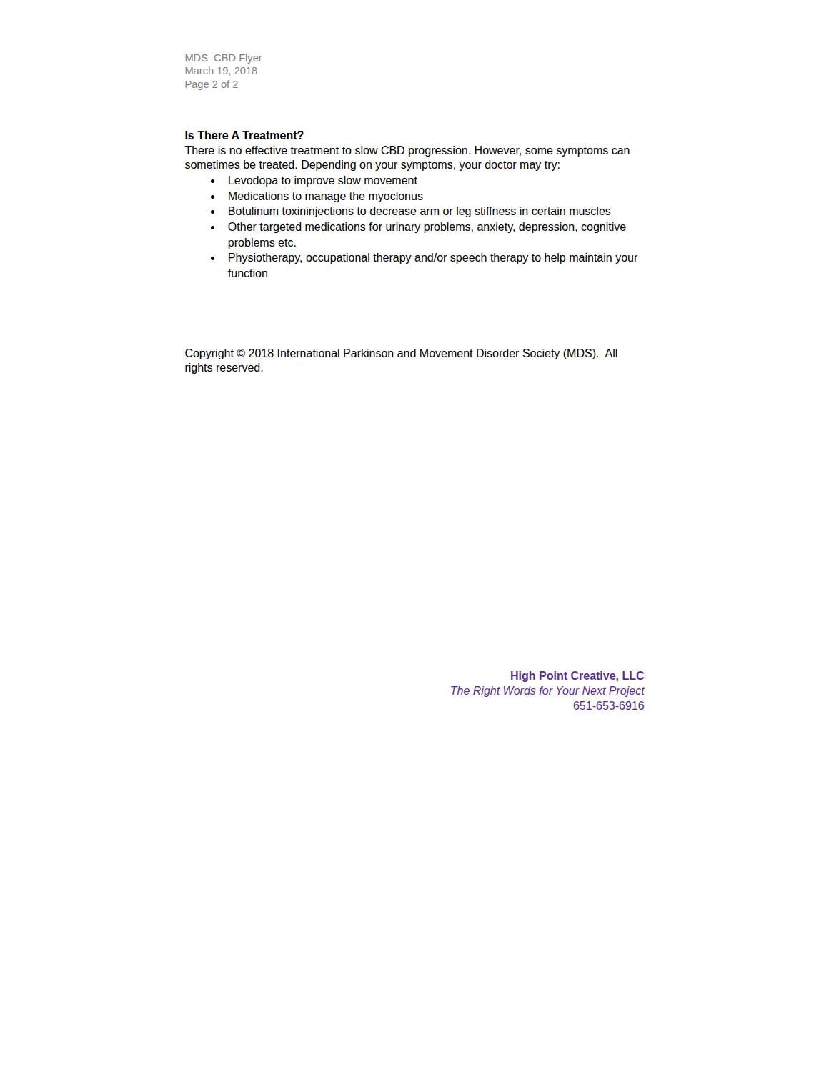MDS–CBD Flyer
March 19, 2018
Page 2 of 2
Is There A Treatment?
There is no effective treatment to slow CBD progression. However, some symptoms can sometimes be treated. Depending on your symptoms, your doctor may try:
Levodopa to improve slow movement
Medications to manage the myoclonus
Botulinum toxininjections to decrease arm or leg stiffness in certain muscles
Other targeted medications for urinary problems, anxiety, depression, cognitive problems etc.
Physiotherapy, occupational therapy and/or speech therapy to help maintain your function
Copyright © 2018 International Parkinson and Movement Disorder Society (MDS). All rights reserved.
High Point Creative, LLC
The Right Words for Your Next Project
651-653-6916